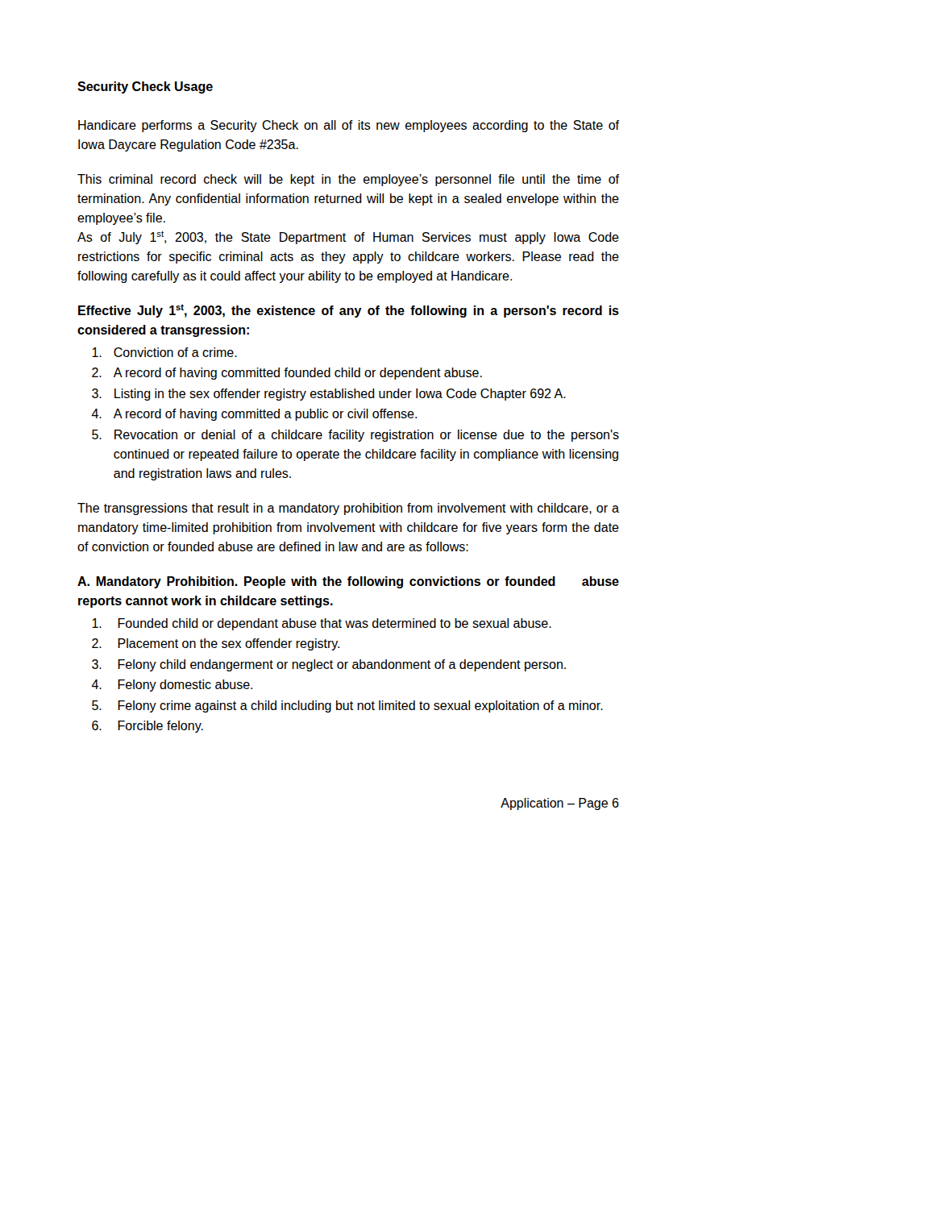Security Check Usage
Handicare performs a Security Check on all of its new employees according to the State of Iowa Daycare Regulation Code #235a.
This criminal record check will be kept in the employee’s personnel file until the time of termination. Any confidential information returned will be kept in a sealed envelope within the employee’s file.
As of July 1st, 2003, the State Department of Human Services must apply Iowa Code restrictions for specific criminal acts as they apply to childcare workers. Please read the following carefully as it could affect your ability to be employed at Handicare.
Effective July 1st, 2003, the existence of any of the following in a person's record is considered a transgression:
Conviction of a crime.
A record of having committed founded child or dependent abuse.
Listing in the sex offender registry established under Iowa Code Chapter 692 A.
A record of having committed a public or civil offense.
Revocation or denial of a childcare facility registration or license due to the person's continued or repeated failure to operate the childcare facility in compliance with licensing and registration laws and rules.
The transgressions that result in a mandatory prohibition from involvement with childcare, or a mandatory time-limited prohibition from involvement with childcare for five years form the date of conviction or founded abuse are defined in law and are as follows:
A. Mandatory Prohibition. People with the following convictions or founded abuse reports cannot work in childcare settings.
Founded child or dependant abuse that was determined to be sexual abuse.
Placement on the sex offender registry.
Felony child endangerment or neglect or abandonment of a dependent person.
Felony domestic abuse.
Felony crime against a child including but not limited to sexual exploitation of a minor.
Forcible felony.
Application – Page 6